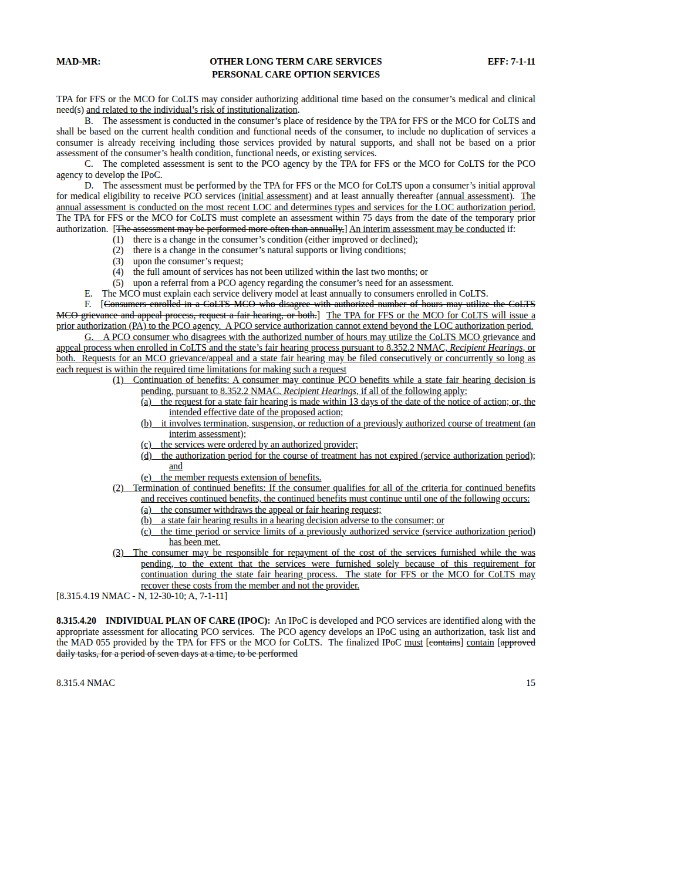MAD-MR:
OTHER LONG TERM CARE SERVICES
EFF: 7-1-11
PERSONAL CARE OPTION SERVICES
TPA for FFS or the MCO for CoLTS may consider authorizing additional time based on the consumer’s medical and clinical need(s) and related to the individual’s risk of institutionalization.
B. The assessment is conducted in the consumer’s place of residence by the TPA for FFS or the MCO for CoLTS and shall be based on the current health condition and functional needs of the consumer, to include no duplication of services a consumer is already receiving including those services provided by natural supports, and shall not be based on a prior assessment of the consumer’s health condition, functional needs, or existing services.
C. The completed assessment is sent to the PCO agency by the TPA for FFS or the MCO for CoLTS for the PCO agency to develop the IPoC.
D. The assessment must be performed by the TPA for FFS or the MCO for CoLTS upon a consumer’s initial approval for medical eligibility to receive PCO services (initial assessment) and at least annually thereafter (annual assessment). The annual assessment is conducted on the most recent LOC and determines types and services for the LOC authorization period. The TPA for FFS or the MCO for CoLTS must complete an assessment within 75 days from the date of the temporary prior authorization. [The assessment may be performed more often than annually,] An interim assessment may be conducted if:
(1) there is a change in the consumer’s condition (either improved or declined);
(2) there is a change in the consumer’s natural supports or living conditions;
(3) upon the consumer’s request;
(4) the full amount of services has not been utilized within the last two months; or
(5) upon a referral from a PCO agency regarding the consumer’s need for an assessment.
E. The MCO must explain each service delivery model at least annually to consumers enrolled in CoLTS.
F. [Consumers enrolled in a CoLTS MCO who disagree with authorized number of hours may utilize the CoLTS MCO grievance and appeal process, request a fair hearing, or both.] The TPA for FFS or the MCO for CoLTS will issue a prior authorization (PA) to the PCO agency. A PCO service authorization cannot extend beyond the LOC authorization period.
G. A PCO consumer who disagrees with the authorized number of hours may utilize the CoLTS MCO grievance and appeal process when enrolled in CoLTS and the state’s fair hearing process pursuant to 8.352.2 NMAC, Recipient Hearings, or both. Requests for an MCO grievance/appeal and a state fair hearing may be filed consecutively or concurrently so long as each request is within the required time limitations for making such a request
(1) Continuation of benefits: A consumer may continue PCO benefits while a state fair hearing decision is pending, pursuant to 8.352.2 NMAC, Recipient Hearings, if all of the following apply:
(a) the request for a state fair hearing is made within 13 days of the date of the notice of action; or, the intended effective date of the proposed action;
(b) it involves termination, suspension, or reduction of a previously authorized course of treatment (an interim assessment);
(c) the services were ordered by an authorized provider;
(d) the authorization period for the course of treatment has not expired (service authorization period); and
(e) the member requests extension of benefits.
(2) Termination of continued benefits: If the consumer qualifies for all of the criteria for continued benefits and receives continued benefits, the continued benefits must continue until one of the following occurs:
(a) the consumer withdraws the appeal or fair hearing request;
(b) a state fair hearing results in a hearing decision adverse to the consumer; or
(c) the time period or service limits of a previously authorized service (service authorization period) has been met.
(3) The consumer may be responsible for repayment of the cost of the services furnished while the was pending, to the extent that the services were furnished solely because of this requirement for continuation during the state fair hearing process. The state for FFS or the MCO for CoLTS may recover these costs from the member and not the provider.
[8.315.4.19 NMAC - N, 12-30-10; A, 7-1-11]
8.315.4.20 INDIVIDUAL PLAN OF CARE (IPOC): An IPoC is developed and PCO services are identified along with the appropriate assessment for allocating PCO services. The PCO agency develops an IPoC using an authorization, task list and the MAD 055 provided by the TPA for FFS or the MCO for CoLTS. The finalized IPoC must [contains] contain [approved daily tasks, for a period of seven days at a time, to be performed
8.315.4 NMAC
15